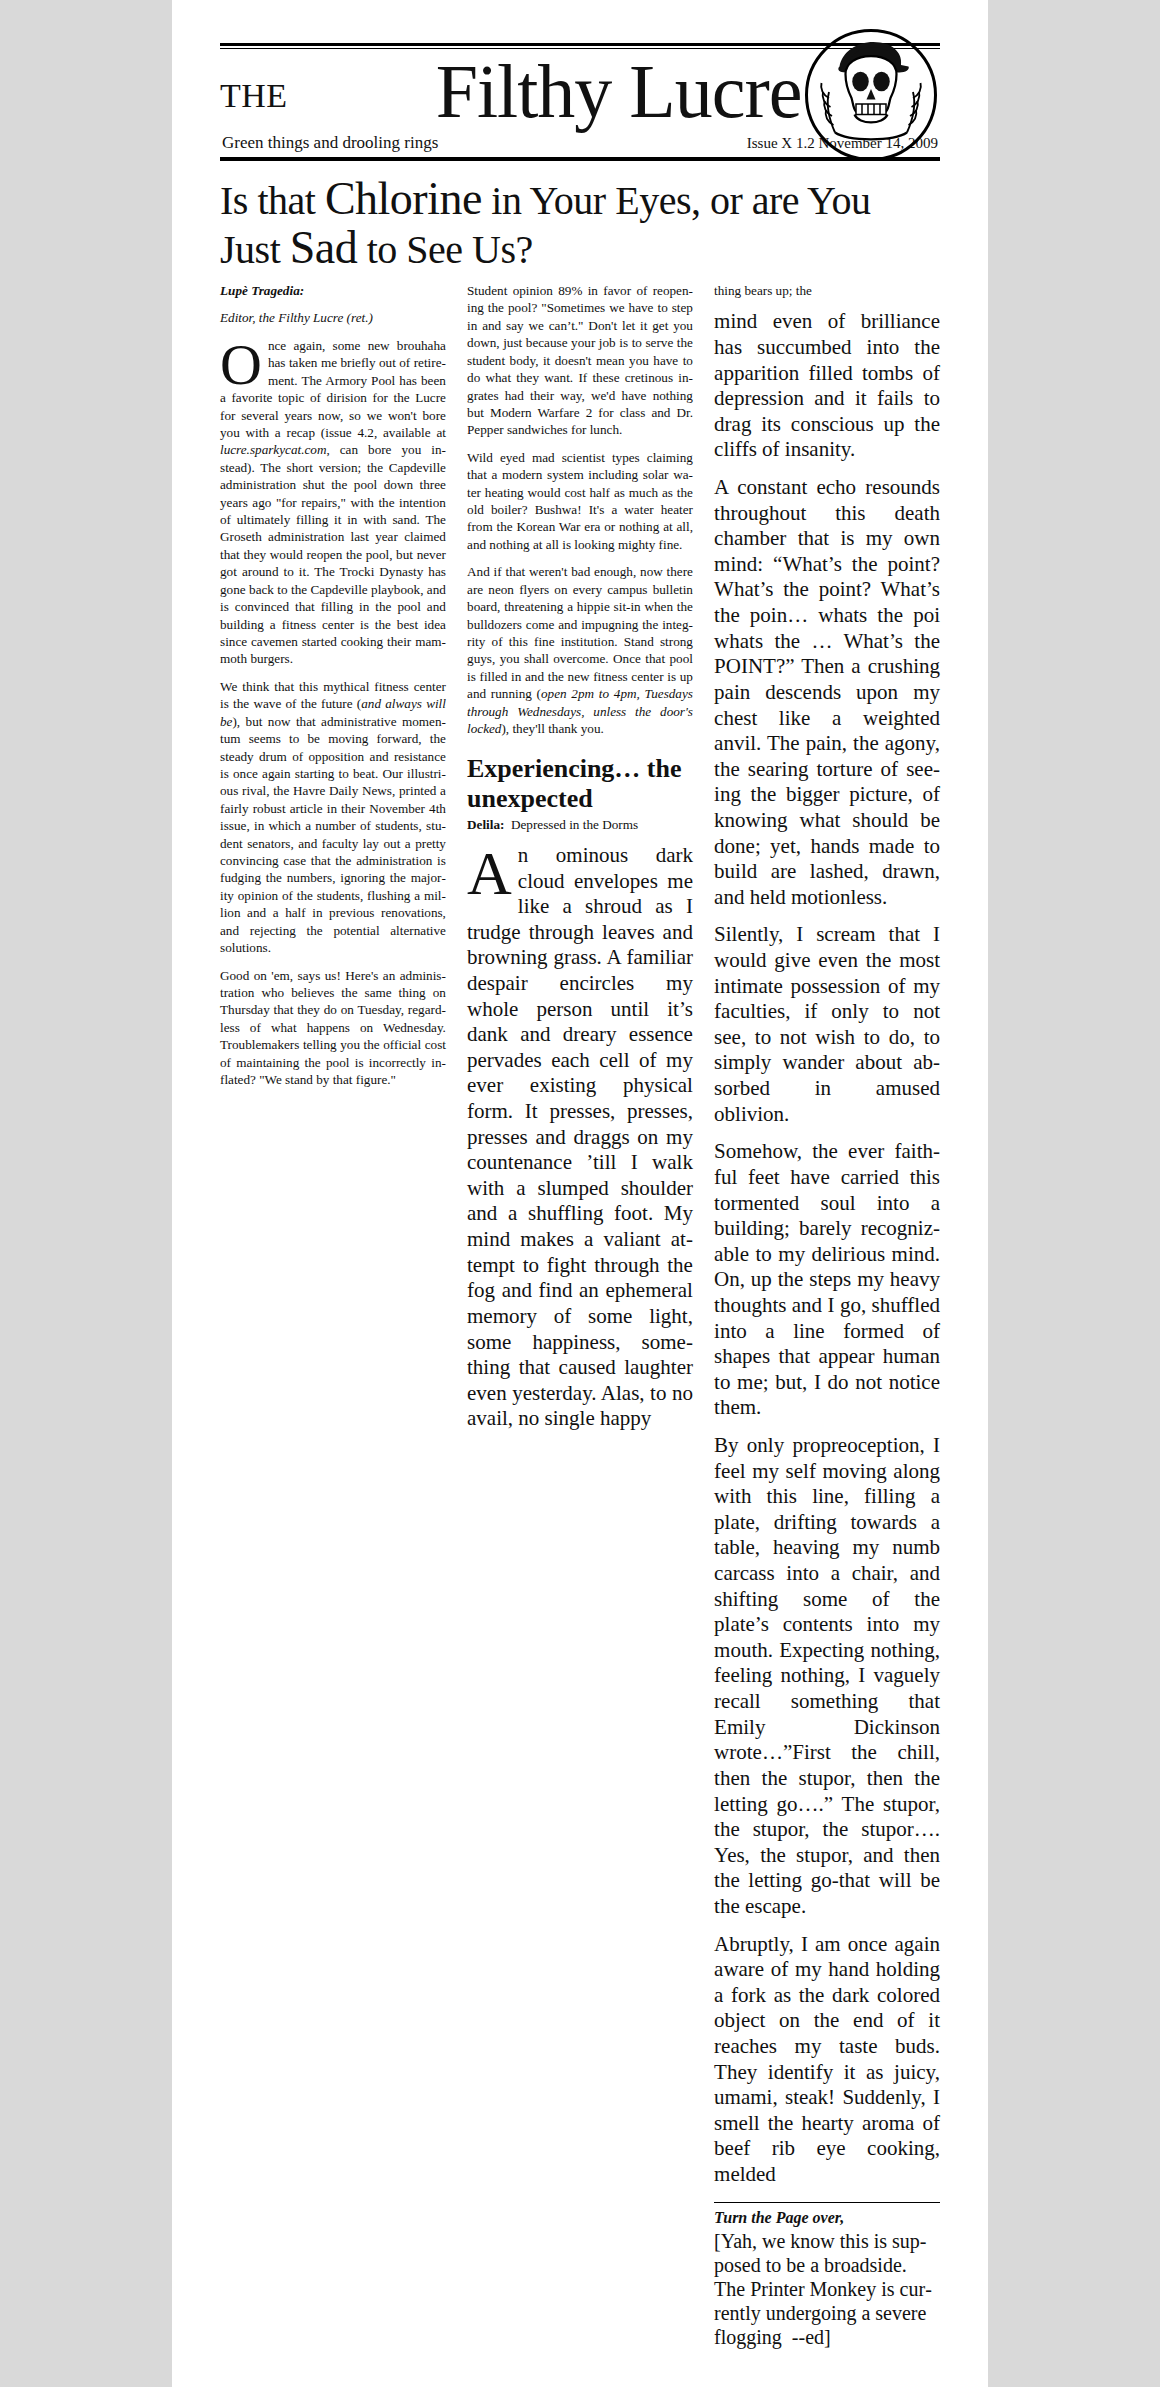THE
Filthy Lucre
Green things and drooling rings Issue X 1.2 November 14, 2009
Is that Chlorine in Your Eyes, or are You Just Sad to See Us?
Lupè Tragedia:
Editor, the Filthy Lucre (ret.)
Once again, some new brouhaha has taken me briefly out of retirement. The Armory Pool has been a favorite topic of dirision for the Lucre for several years now, so we won't bore you with a recap (issue 4.2, available at lucre.sparkycat.com, can bore you instead). The short version; the Capdeville administration shut the pool down three years ago "for repairs," with the intention of ultimately filling it in with sand. The Groseth administration last year claimed that they would reopen the pool, but never got around to it. The Trocki Dynasty has gone back to the Capdeville playbook, and is convinced that filling in the pool and building a fitness center is the best idea since cavemen started cooking their mammoth burgers.
We think that this mythical fitness center is the wave of the future (and always will be), but now that administrative momentum seems to be moving forward, the steady drum of opposition and resistance is once again starting to beat. Our illustrious rival, the Havre Daily News, printed a fairly robust article in their November 4th issue, in which a number of students, student senators, and faculty lay out a pretty convincing case that the administration is fudging the numbers, ignoring the majority opinion of the students, flushing a million and a half in previous renovations, and rejecting the potential alternative solutions.
Good on 'em, says us! Here's an administration who believes the same thing on Thursday that they do on Tuesday, regardless of what happens on Wednesday. Troublemakers telling you the official cost of maintaining the pool is incorrectly inflated? "We stand by that figure."
Student opinion 89% in favor of reopening the pool? "Sometimes we have to step in and say we can’t." Don't let it get you down, just because your job is to serve the student body, it doesn't mean you have to do what they want. If these cretinous ingrates had their way, we'd have nothing but Modern Warfare 2 for class and Dr. Pepper sandwiches for lunch.
Wild eyed mad scientist types claiming that a modern system including solar water heating would cost half as much as the old boiler? Bushwa! It's a water heater from the Korean War era or nothing at all, and nothing at all is looking mighty fine.
And if that weren't bad enough, now there are neon flyers on every campus bulletin board, threatening a hippie sit-in when the bulldozers come and impugning the integrity of this fine institution. Stand strong guys, you shall overcome. Once that pool is filled in and the new fitness center is up and running (open 2pm to 4pm, Tuesdays through Wednesdays, unless the door's locked), they'll thank you.
Experiencing… the unexpected
Delila: Depressed in the Dorms
An ominous dark cloud envelopes me like a shroud as I trudge through leaves and browning grass. A familiar despair encircles my whole person until it’s dank and dreary essence pervades each cell of my ever existing physical form. It presses, presses, presses and draggs on my countenance ’till I walk with a slumped shoulder and a shuffling foot. My mind makes a valiant attempt to fight through the fog and find an ephemeral memory of some light, some happiness, something that caused laughter even yesterday. Alas, to no avail, no single happy
thing bears up; the
mind even of brilliance has succumbed into the apparition filled tombs of depression and it fails to drag its conscious up the cliffs of insanity.
A constant echo resounds throughout this death chamber that is my own mind: “What’s the point? What’s the point? What’s the poin… whats the poi whats the … What’s the POINT?” Then a crushing pain descends upon my chest like a weighted anvil. The pain, the agony, the searing torture of seeing the bigger picture, of knowing what should be done; yet, hands made to build are lashed, drawn, and held motionless.
Silently, I scream that I would give even the most intimate possession of my faculties, if only to not see, to not wish to do, to simply wander about absorbed in amused oblivion.
Somehow, the ever faithful feet have carried this tormented soul into a building; barely recognizable to my delirious mind. On, up the steps my heavy thoughts and I go, shuffled into a line formed of shapes that appear human to me; but, I do not notice them.
By only propreoception, I feel my self moving along with this line, filling a plate, drifting towards a table, heaving my numb carcass into a chair, and shifting some of the plate’s contents into my mouth. Expecting nothing, feeling nothing, I vaguely recall something that Emily Dickinson wrote…”First the chill, then the stupor, then the letting go….” The stupor, the stupor, the stupor…. Yes, the stupor, and then the letting go-that will be the escape.
Abruptly, I am once again aware of my hand holding a fork as the dark colored object on the end of it reaches my taste buds. They identify it as juicy, umami, steak! Suddenly, I smell the hearty aroma of beef rib eye cooking, melded
Turn the Page over,
[Yah, we know this is supposed to be a broadside. The Printer Monkey is currently undergoing a severe flogging --ed]